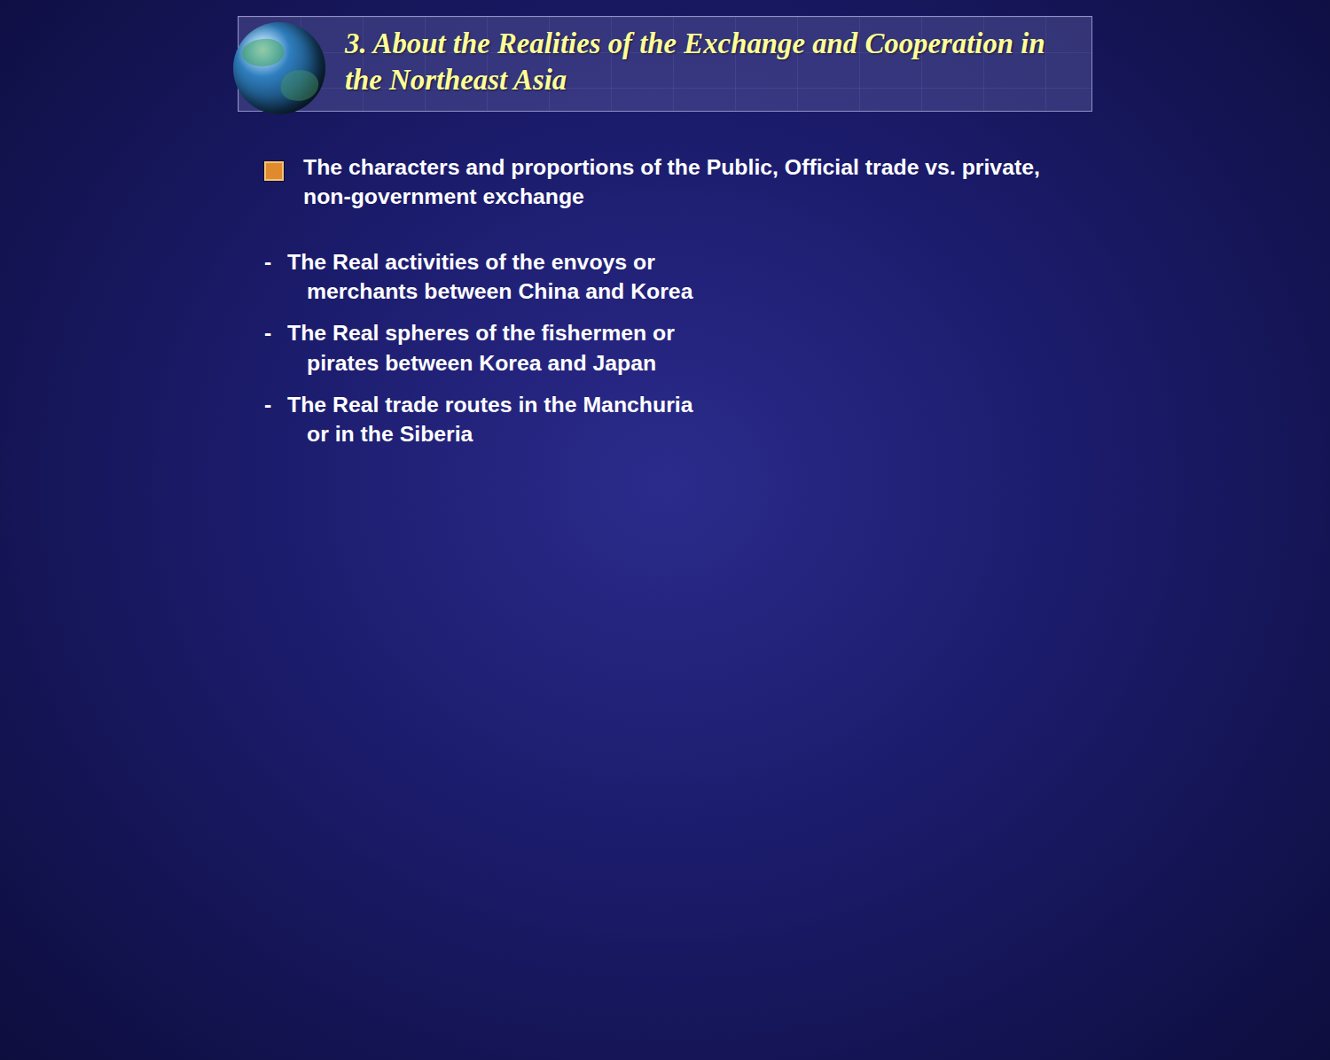3. About the Realities of the Exchange and Cooperation in the Northeast Asia
The characters and proportions of the Public, Official trade vs. private, non-government exchange
The Real activities of the envoys or merchants between China and Korea
The Real spheres of the fishermen or pirates between Korea and Japan
The Real trade routes in the Manchuria or in the Siberia